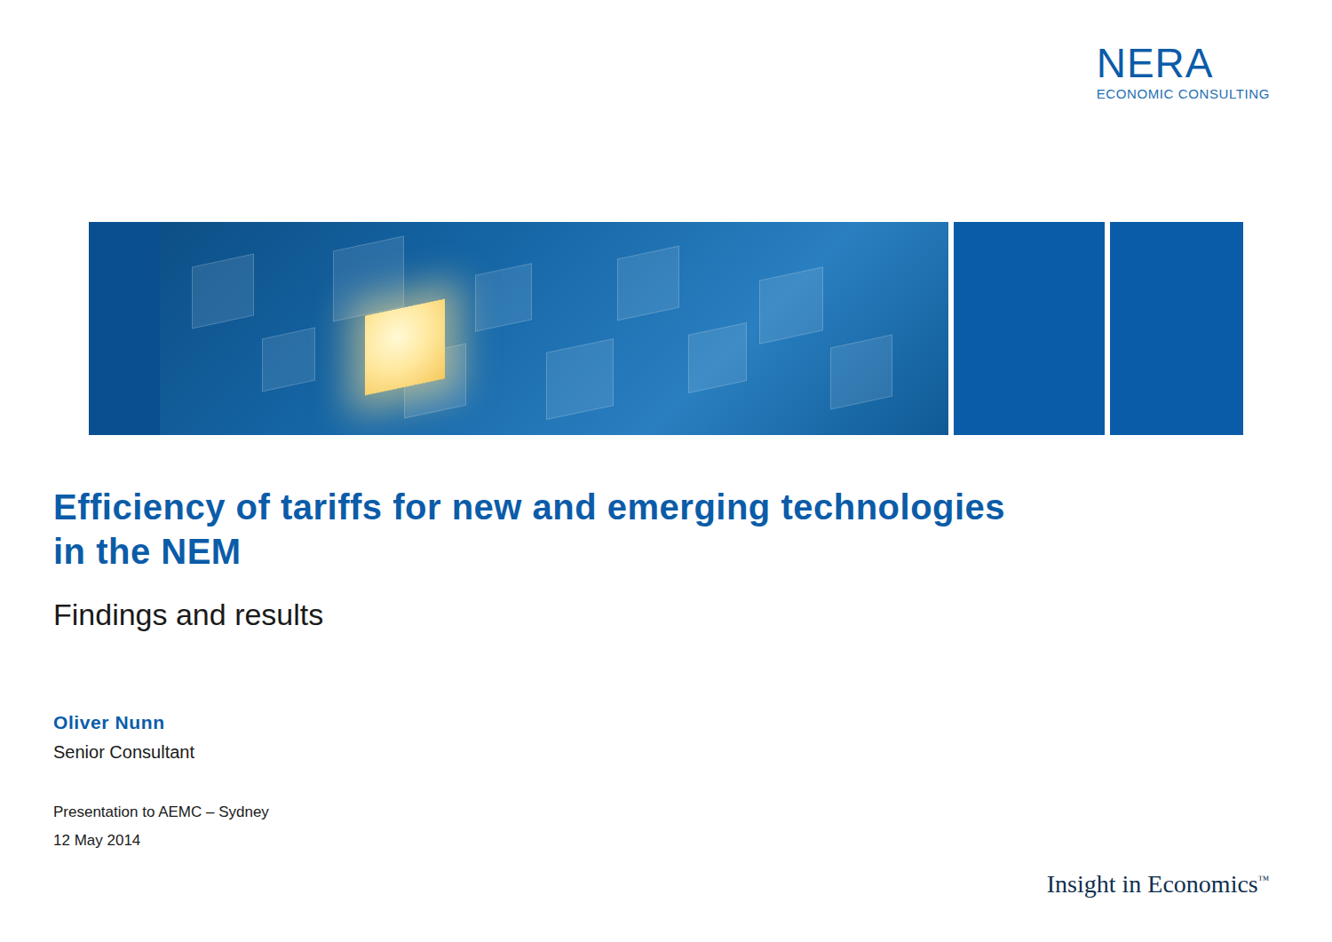NERA
ECONOMIC CONSULTING
Efficiency of tariffs for new and emerging technologies in the NEM
Findings and results
Oliver Nunn
Senior Consultant
Presentation to AEMC – Sydney
12 May 2014
Insight in Economics™